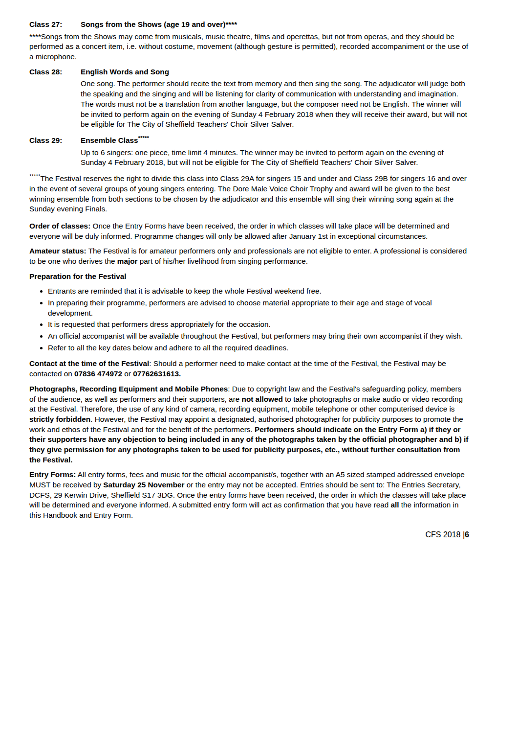Class 27: Songs from the Shows (age 19 and over)****
****Songs from the Shows may come from musicals, music theatre, films and operettas, but not from operas, and they should be performed as a concert item, i.e. without costume, movement (although gesture is permitted), recorded accompaniment or the use of a microphone.
Class 28: English Words and Song
One song. The performer should recite the text from memory and then sing the song. The adjudicator will judge both the speaking and the singing and will be listening for clarity of communication with understanding and imagination. The words must not be a translation from another language, but the composer need not be English. The winner will be invited to perform again on the evening of Sunday 4 February 2018 when they will receive their award, but will not be eligible for The City of Sheffield Teachers' Choir Silver Salver.
Class 29: Ensemble Class*****
Up to 6 singers: one piece, time limit 4 minutes. The winner may be invited to perform again on the evening of Sunday 4 February 2018, but will not be eligible for The City of Sheffield Teachers' Choir Silver Salver.
*****The Festival reserves the right to divide this class into Class 29A for singers 15 and under and Class 29B for singers 16 and over in the event of several groups of young singers entering. The Dore Male Voice Choir Trophy and award will be given to the best winning ensemble from both sections to be chosen by the adjudicator and this ensemble will sing their winning song again at the Sunday evening Finals.
Order of classes: Once the Entry Forms have been received, the order in which classes will take place will be determined and everyone will be duly informed. Programme changes will only be allowed after January 1st in exceptional circumstances.
Amateur status: The Festival is for amateur performers only and professionals are not eligible to enter. A professional is considered to be one who derives the major part of his/her livelihood from singing performance.
Preparation for the Festival
Entrants are reminded that it is advisable to keep the whole Festival weekend free.
In preparing their programme, performers are advised to choose material appropriate to their age and stage of vocal development.
It is requested that performers dress appropriately for the occasion.
An official accompanist will be available throughout the Festival, but performers may bring their own accompanist if they wish.
Refer to all the key dates below and adhere to all the required deadlines.
Contact at the time of the Festival: Should a performer need to make contact at the time of the Festival, the Festival may be contacted on 07836 474972 or 07762631613.
Photographs, Recording Equipment and Mobile Phones: Due to copyright law and the Festival's safeguarding policy, members of the audience, as well as performers and their supporters, are not allowed to take photographs or make audio or video recording at the Festival. Therefore, the use of any kind of camera, recording equipment, mobile telephone or other computerised device is strictly forbidden. However, the Festival may appoint a designated, authorised photographer for publicity purposes to promote the work and ethos of the Festival and for the benefit of the performers. Performers should indicate on the Entry Form a) if they or their supporters have any objection to being included in any of the photographs taken by the official photographer and b) if they give permission for any photographs taken to be used for publicity purposes, etc., without further consultation from the Festival.
Entry Forms: All entry forms, fees and music for the official accompanist/s, together with an A5 sized stamped addressed envelope MUST be received by Saturday 25 November or the entry may not be accepted. Entries should be sent to: The Entries Secretary, DCFS, 29 Kerwin Drive, Sheffield S17 3DG. Once the entry forms have been received, the order in which the classes will take place will be determined and everyone informed. A submitted entry form will act as confirmation that you have read all the information in this Handbook and Entry Form.
CFS 2018 |6